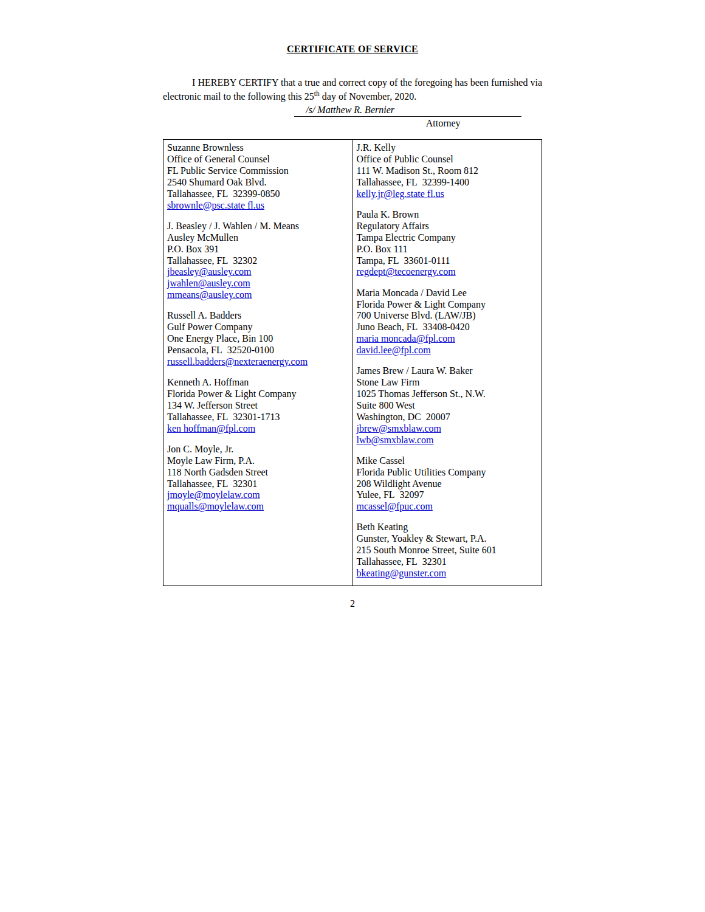CERTIFICATE OF SERVICE
I HEREBY CERTIFY that a true and correct copy of the foregoing has been furnished via electronic mail to the following this 25th day of November, 2020.
/s/ Matthew R. Bernier Attorney
| Suzanne Brownless Office of General Counsel FL Public Service Commission 2540 Shumard Oak Blvd. Tallahassee, FL 32399-0850 sbrownle@psc.state fl.us J. Beasley / J. Wahlen / M. Means Ausley McMullen P.O. Box 391 Tallahassee, FL 32302 jbeasley@ausley.com jwahlen@ausley.com mmeans@ausley.com Russell A. Badders Gulf Power Company One Energy Place, Bin 100 Pensacola, FL 32520-0100 russell.badders@nexteraenergy.com Kenneth A. Hoffman Florida Power & Light Company 134 W. Jefferson Street Tallahassee, FL 32301-1713 ken hoffman@fpl.com Jon C. Moyle, Jr. Moyle Law Firm, P.A. 118 North Gadsden Street Tallahassee, FL 32301 jmoyle@moylelaw.com mqualls@moylelaw.com | J.R. Kelly Office of Public Counsel 111 W. Madison St., Room 812 Tallahassee, FL 32399-1400 kelly.jr@leg.state fl.us Paula K. Brown Regulatory Affairs Tampa Electric Company P.O. Box 111 Tampa, FL 33601-0111 regdept@tecoenergy.com Maria Moncada / David Lee Florida Power & Light Company 700 Universe Blvd. (LAW/JB) Juno Beach, FL 33408-0420 maria moncada@fpl.com david.lee@fpl.com James Brew / Laura W. Baker Stone Law Firm 1025 Thomas Jefferson St., N.W. Suite 800 West Washington, DC 20007 jbrew@smxblaw.com lwb@smxblaw.com Mike Cassel Florida Public Utilities Company 208 Wildlight Avenue Yulee, FL 32097 mcassel@fpuc.com Beth Keating Gunster, Yoakley & Stewart, P.A. 215 South Monroe Street, Suite 601 Tallahassee, FL 32301 bkeating@gunster.com |
2